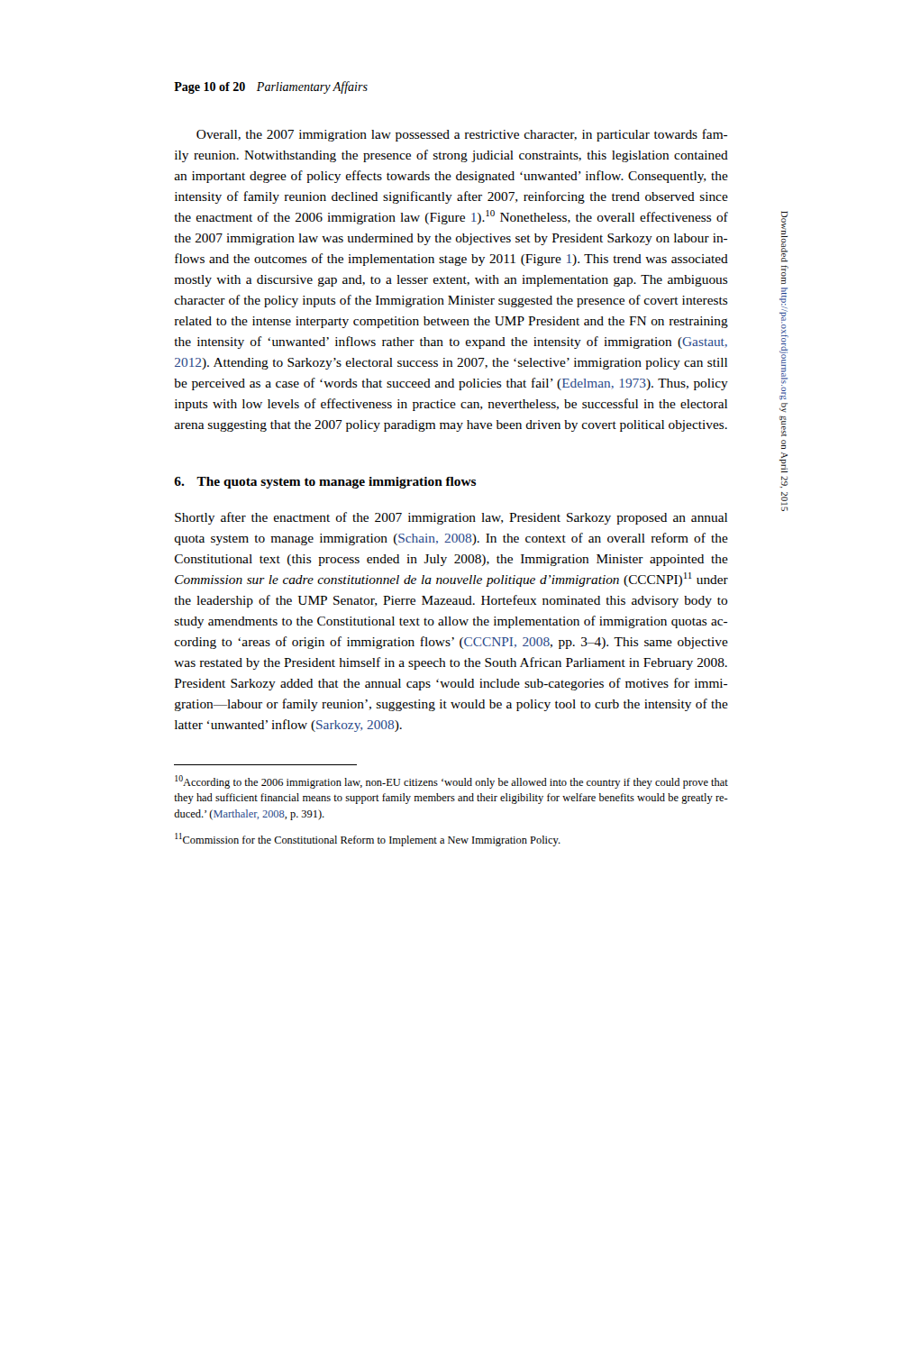Page 10 of 20 Parliamentary Affairs
Downloaded from http://pa.oxfordjournals.org by guest on April 29, 2015
Overall, the 2007 immigration law possessed a restrictive character, in particular towards family reunion. Notwithstanding the presence of strong judicial constraints, this legislation contained an important degree of policy effects towards the designated ‘unwanted’ inflow. Consequently, the intensity of family reunion declined significantly after 2007, reinforcing the trend observed since the enactment of the 2006 immigration law (Figure 1).10 Nonetheless, the overall effectiveness of the 2007 immigration law was undermined by the objectives set by President Sarkozy on labour inflows and the outcomes of the implementation stage by 2011 (Figure 1). This trend was associated mostly with a discursive gap and, to a lesser extent, with an implementation gap. The ambiguous character of the policy inputs of the Immigration Minister suggested the presence of covert interests related to the intense interparty competition between the UMP President and the FN on restraining the intensity of ‘unwanted’ inflows rather than to expand the intensity of immigration (Gastaut, 2012). Attending to Sarkozy’s electoral success in 2007, the ‘selective’ immigration policy can still be perceived as a case of ‘words that succeed and policies that fail’ (Edelman, 1973). Thus, policy inputs with low levels of effectiveness in practice can, nevertheless, be successful in the electoral arena suggesting that the 2007 policy paradigm may have been driven by covert political objectives.
6. The quota system to manage immigration flows
Shortly after the enactment of the 2007 immigration law, President Sarkozy proposed an annual quota system to manage immigration (Schain, 2008). In the context of an overall reform of the Constitutional text (this process ended in July 2008), the Immigration Minister appointed the Commission sur le cadre constitutionnel de la nouvelle politique d’immigration (CCCNPI)11 under the leadership of the UMP Senator, Pierre Mazeaud. Hortefeux nominated this advisory body to study amendments to the Constitutional text to allow the implementation of immigration quotas according to ‘areas of origin of immigration flows’ (CCCNPI, 2008, pp. 3–4). This same objective was restated by the President himself in a speech to the South African Parliament in February 2008. President Sarkozy added that the annual caps ‘would include sub-categories of motives for immigration—labour or family reunion’, suggesting it would be a policy tool to curb the intensity of the latter ‘unwanted’ inflow (Sarkozy, 2008).
10According to the 2006 immigration law, non-EU citizens ‘would only be allowed into the country if they could prove that they had sufficient financial means to support family members and their eligibility for welfare benefits would be greatly reduced.’ (Marthaler, 2008, p. 391).
11Commission for the Constitutional Reform to Implement a New Immigration Policy.